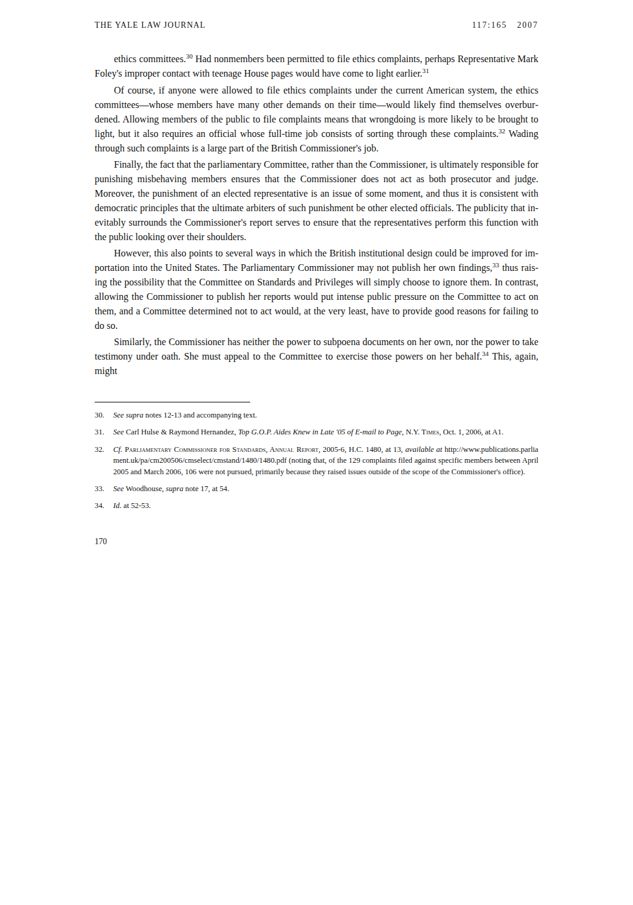The Yale Law Journal 117:165 2007
ethics committees.30 Had nonmembers been permitted to file ethics complaints, perhaps Representative Mark Foley's improper contact with teenage House pages would have come to light earlier.31
Of course, if anyone were allowed to file ethics complaints under the current American system, the ethics committees—whose members have many other demands on their time—would likely find themselves overburdened. Allowing members of the public to file complaints means that wrongdoing is more likely to be brought to light, but it also requires an official whose full-time job consists of sorting through these complaints.32 Wading through such complaints is a large part of the British Commissioner's job.
Finally, the fact that the parliamentary Committee, rather than the Commissioner, is ultimately responsible for punishing misbehaving members ensures that the Commissioner does not act as both prosecutor and judge. Moreover, the punishment of an elected representative is an issue of some moment, and thus it is consistent with democratic principles that the ultimate arbiters of such punishment be other elected officials. The publicity that inevitably surrounds the Commissioner's report serves to ensure that the representatives perform this function with the public looking over their shoulders.
However, this also points to several ways in which the British institutional design could be improved for importation into the United States. The Parliamentary Commissioner may not publish her own findings,33 thus raising the possibility that the Committee on Standards and Privileges will simply choose to ignore them. In contrast, allowing the Commissioner to publish her reports would put intense public pressure on the Committee to act on them, and a Committee determined not to act would, at the very least, have to provide good reasons for failing to do so.
Similarly, the Commissioner has neither the power to subpoena documents on her own, nor the power to take testimony under oath. She must appeal to the Committee to exercise those powers on her behalf.34 This, again, might
30. See supra notes 12-13 and accompanying text.
31. See Carl Hulse & Raymond Hernandez, Top G.O.P. Aides Knew in Late '05 of E-mail to Page, N.Y. Times, Oct. 1, 2006, at A1.
32. Cf. Parliamentary Commissioner for Standards, Annual Report, 2005-6, H.C. 1480, at 13, available at http://www.publications.parliament.uk/pa/cm200506/cmselect/cmstand/1480/1480.pdf (noting that, of the 129 complaints filed against specific members between April 2005 and March 2006, 106 were not pursued, primarily because they raised issues outside of the scope of the Commissioner's office).
33. See Woodhouse, supra note 17, at 54.
34. Id. at 52-53.
170